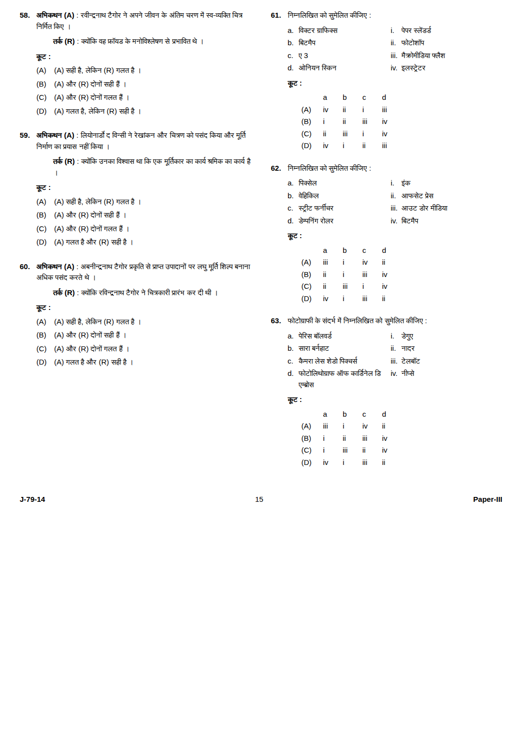58.
अभिकथन (A) : रवीन्द्रनाथ टैगोर ने अपने जीवन के अंतिम चरण में स्व-व्यक्ति चित्र निर्मित किए ।
तर्क (R) : क्योंकि वह फ्रॉयड के मनोविश्लेषण से प्रभावित थे ।
कूट :
(A)(A) सही है, लेकिन (R) गलत है ।
(B)(A) और (R) दोनों सही हैं ।
(C)(A) और (R) दोनों गलत हैं ।
(D)(A) गलत है, लेकिन (R) सही है ।
59.
अभिकथन (A) : लियोनार्डो द विन्सी ने रेखांकन और चित्रण को पसंद किया और मूर्ति निर्माण का प्रयास नहीं किया ।
तर्क (R) : क्योंकि उनका विश्वास था कि एक मूर्तिकार का कार्य श्रमिक का कार्य है ।
कूट :
(A)(A) सही है, लेकिन (R) गलत है ।
(B)(A) और (R) दोनों सही हैं ।
(C)(A) और (R) दोनों गलत हैं ।
(D)(A) गलत है और (R) सही है ।
60.
अभिकथन (A) : अबनीन्द्रनाथ टैगोर प्रकृति से प्राप्त उपादानों पर लघु मूर्ति शिल्प बनाना अधिक पसंद करते थे ।
तर्क (R) : क्योंकि रविन्द्रनाथ टैगोर ने चित्रकारी प्रारंभ कर दी थी ।
कूट :
(A)(A) सही है, लेकिन (R) गलत है ।
(B)(A) और (R) दोनों सही हैं ।
(C)(A) और (R) दोनों गलत हैं ।
(D)(A) गलत है और (R) सही है ।
61.
निम्नलिखित को सुमेलित कीजिए :
a. विक्टर ग्राफिक्स
i. पेपर स्लेंडर्ड
b. बिटमैप
ii. फोटोशॉप
c. ए 3
iii. मैक्रोमीडिया फ्लैश
d. ओनियन स्किन
iv. इलस्ट्रेटर
कूट :
| | a | b | c | d |
| (A) | iv | ii | i | iii |
| (B) | i | ii | iii | iv |
| (C) | ii | iii | i | iv |
| (D) | iv | i | ii | iii |
62.
निम्नलिखित को सुमेलित कीजिए :
a. पिक्सेल
i. इंक
b. वेहिकिल
ii. आफसेट प्रेस
c. स्ट्रीट फर्नीचर
iii. आउट डोर मीडिया
d. डेम्पनिंग रोलर
iv. बिटमैप
कूट :
| | a | b | c | d |
| (A) | iii | i | iv | ii |
| (B) | ii | i | iii | iv |
| (C) | ii | iii | i | iv |
| (D) | iv | i | iii | ii |
63.
फोटोग्राफी के संदर्भ में निम्नलिखित को सुमेलित कीजिए :
a. पेरिस बॉलवर्ड
i. डेगुए
b. सारा बर्नहाट
ii. नादर
c. कैमरा लेस शेडो पिक्चर्स
iii. टेलबॉट
d. फोटोलिथोग्राफ ऑफ कार्डिनेल डि एम्ब्रोस
iv. नीप्से
कूट :
| | a | b | c | d |
| (A) | iii | i | iv | ii |
| (B) | i | ii | iii | iv |
| (C) | i | iii | ii | iv |
| (D) | iv | i | iii | ii |
J-79-14
15
Paper-III